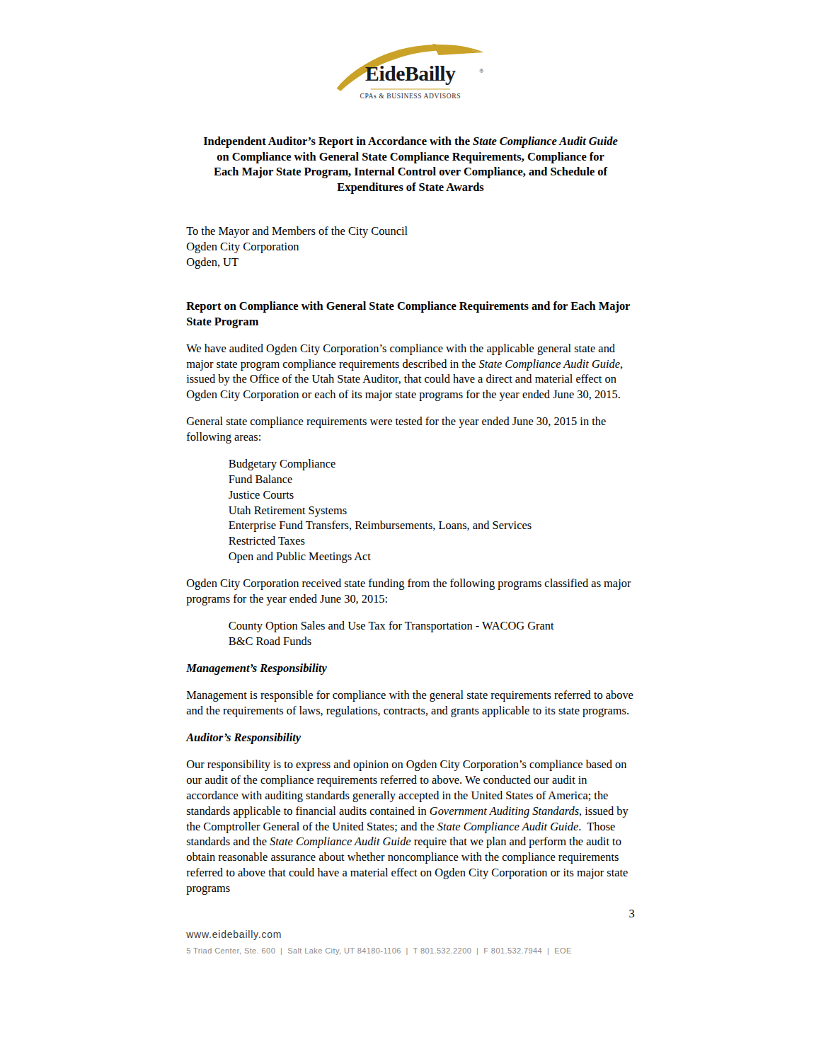EideBailly ® CPAs & BUSINESS ADVISORS
Independent Auditor’s Report in Accordance with the State Compliance Audit Guide on Compliance with General State Compliance Requirements, Compliance for Each Major State Program, Internal Control over Compliance, and Schedule of Expenditures of State Awards
To the Mayor and Members of the City Council
Ogden City Corporation
Ogden, UT
Report on Compliance with General State Compliance Requirements and for Each Major State Program
We have audited Ogden City Corporation’s compliance with the applicable general state and major state program compliance requirements described in the State Compliance Audit Guide, issued by the Office of the Utah State Auditor, that could have a direct and material effect on Ogden City Corporation or each of its major state programs for the year ended June 30, 2015.
General state compliance requirements were tested for the year ended June 30, 2015 in the following areas:
Budgetary Compliance
Fund Balance
Justice Courts
Utah Retirement Systems
Enterprise Fund Transfers, Reimbursements, Loans, and Services
Restricted Taxes
Open and Public Meetings Act
Ogden City Corporation received state funding from the following programs classified as major programs for the year ended June 30, 2015:
County Option Sales and Use Tax for Transportation - WACOG Grant
B&C Road Funds
Management’s Responsibility
Management is responsible for compliance with the general state requirements referred to above and the requirements of laws, regulations, contracts, and grants applicable to its state programs.
Auditor’s Responsibility
Our responsibility is to express and opinion on Ogden City Corporation’s compliance based on our audit of the compliance requirements referred to above. We conducted our audit in accordance with auditing standards generally accepted in the United States of America; the standards applicable to financial audits contained in Government Auditing Standards, issued by the Comptroller General of the United States; and the State Compliance Audit Guide. Those standards and the State Compliance Audit Guide require that we plan and perform the audit to obtain reasonable assurance about whether noncompliance with the compliance requirements referred to above that could have a material effect on Ogden City Corporation or its major state programs
www.eidebailly.com
5 Triad Center, Ste. 600 | Salt Lake City, UT 84180-1106 | T 801.532.2200 | F 801.532.7944 | EOE
3